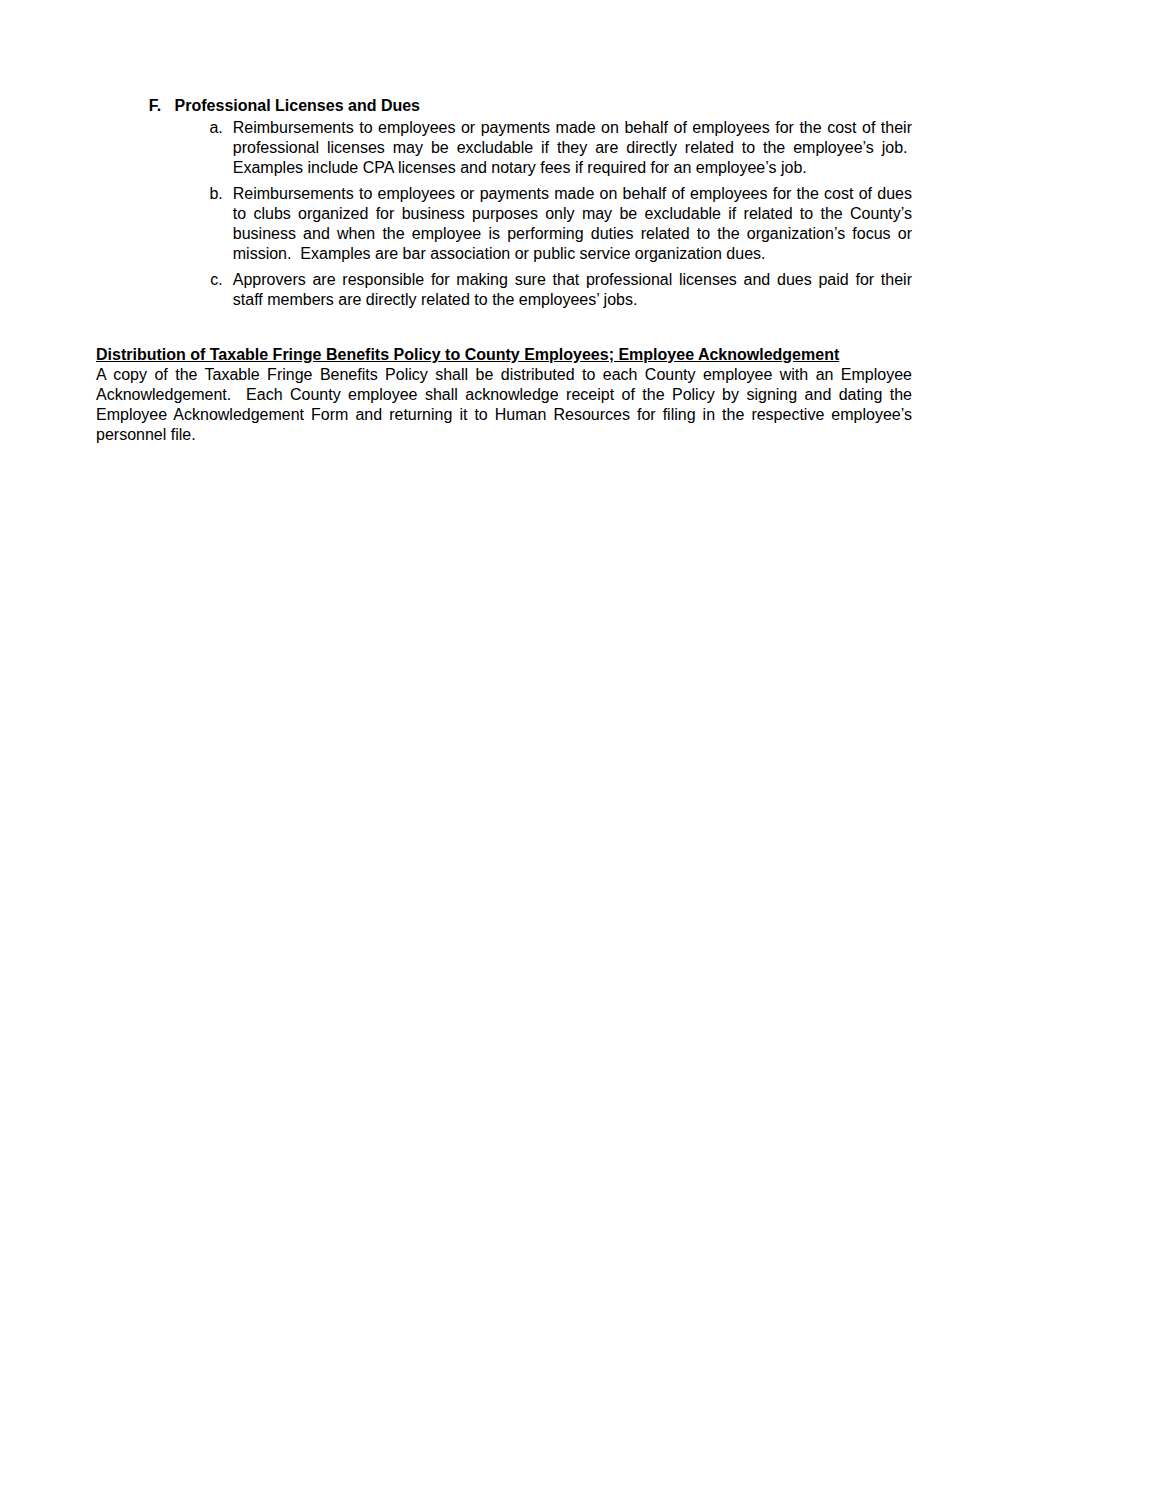F. Professional Licenses and Dues
Reimbursements to employees or payments made on behalf of employees for the cost of their professional licenses may be excludable if they are directly related to the employee’s job. Examples include CPA licenses and notary fees if required for an employee’s job.
Reimbursements to employees or payments made on behalf of employees for the cost of dues to clubs organized for business purposes only may be excludable if related to the County’s business and when the employee is performing duties related to the organization’s focus or mission. Examples are bar association or public service organization dues.
Approvers are responsible for making sure that professional licenses and dues paid for their staff members are directly related to the employees’ jobs.
Distribution of Taxable Fringe Benefits Policy to County Employees; Employee Acknowledgement
A copy of the Taxable Fringe Benefits Policy shall be distributed to each County employee with an Employee Acknowledgement. Each County employee shall acknowledge receipt of the Policy by signing and dating the Employee Acknowledgement Form and returning it to Human Resources for filing in the respective employee’s personnel file.